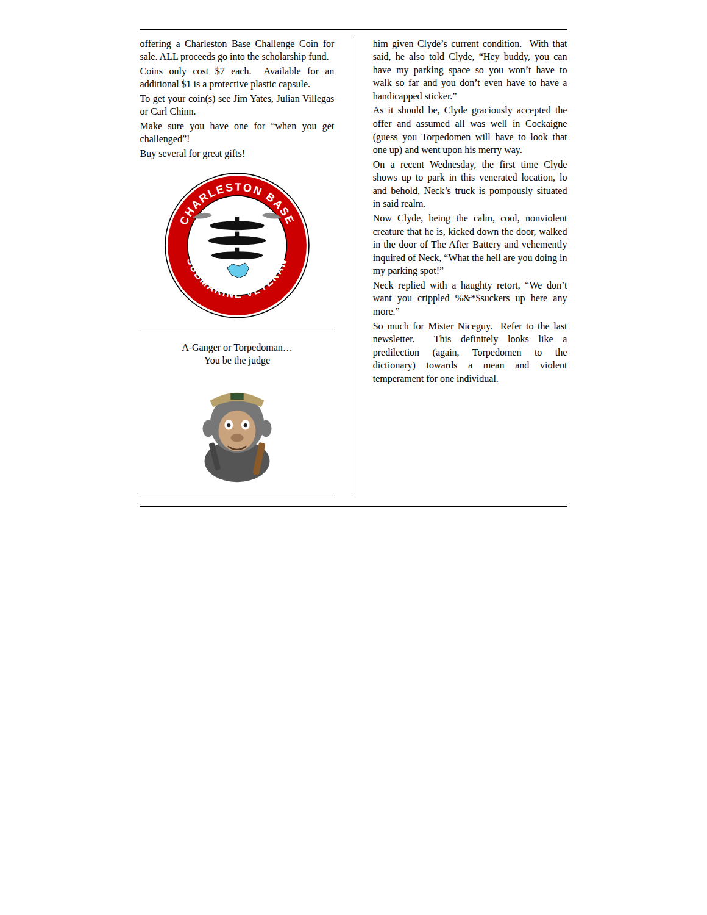offering a Charleston Base Challenge Coin for sale. ALL proceeds go into the scholarship fund.
Coins only cost $7 each. Available for an additional $1 is a protective plastic capsule.
To get your coin(s) see Jim Yates, Julian Villegas or Carl Chinn.
Make sure you have one for “when you get challenged”!
Buy several for great gifts!
A-Ganger or Torpedoman…
You be the judge
him given Clyde’s current condition. With that said, he also told Clyde, “Hey buddy, you can have my parking space so you won’t have to walk so far and you don’t even have to have a handicapped sticker.”
As it should be, Clyde graciously accepted the offer and assumed all was well in Cockaigne (guess you Torpedomen will have to look that one up) and went upon his merry way.
On a recent Wednesday, the first time Clyde shows up to park in this venerated location, lo and behold, Neck’s truck is pompously situated in said realm.
Now Clyde, being the calm, cool, nonviolent creature that he is, kicked down the door, walked in the door of The After Battery and vehemently inquired of Neck, “What the hell are you doing in my parking spot!”
Neck replied with a haughty retort, “We don’t want you crippled %&*$suckers up here any more.”
So much for Mister Niceguy. Refer to the last newsletter. This definitely looks like a predilection (again, Torpedomen to the dictionary) towards a mean and violent temperament for one individual.